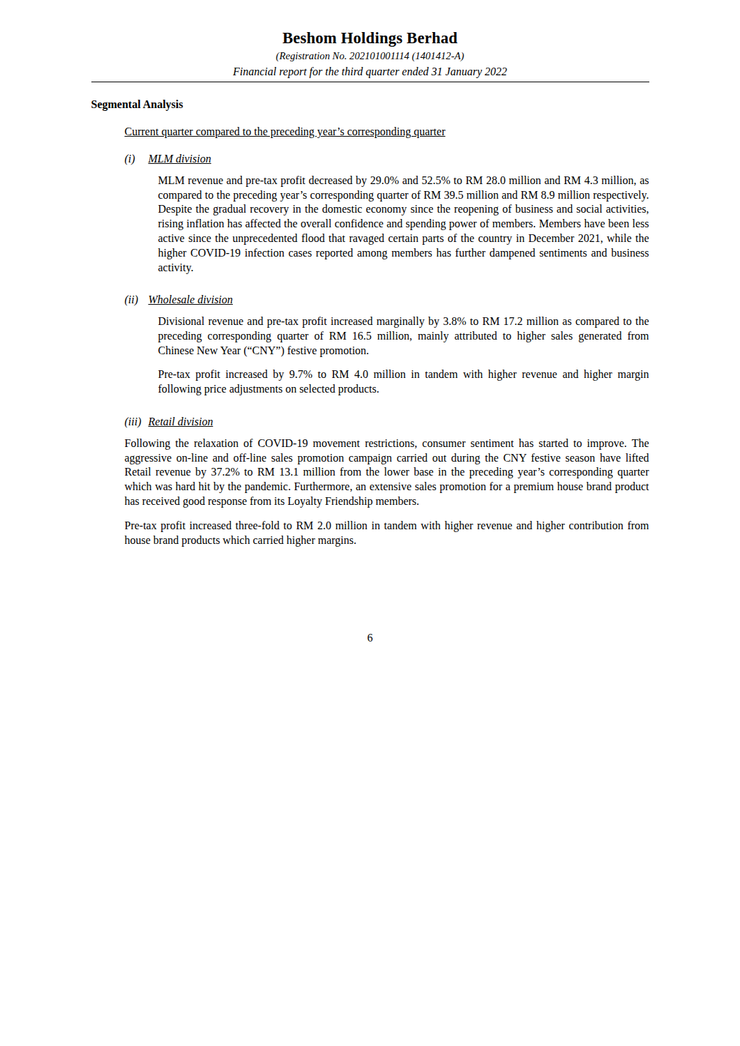Beshom Holdings Berhad
(Registration No. 202101001114 (1401412-A)
Financial report for the third quarter ended 31 January 2022
Segmental Analysis
Current quarter compared to the preceding year’s corresponding quarter
(i) MLM division
MLM revenue and pre-tax profit decreased by 29.0% and 52.5% to RM 28.0 million and RM 4.3 million, as compared to the preceding year’s corresponding quarter of RM 39.5 million and RM 8.9 million respectively. Despite the gradual recovery in the domestic economy since the reopening of business and social activities, rising inflation has affected the overall confidence and spending power of members. Members have been less active since the unprecedented flood that ravaged certain parts of the country in December 2021, while the higher COVID-19 infection cases reported among members has further dampened sentiments and business activity.
(ii) Wholesale division
Divisional revenue and pre-tax profit increased marginally by 3.8% to RM 17.2 million as compared to the preceding corresponding quarter of RM 16.5 million, mainly attributed to higher sales generated from Chinese New Year (“CNY”) festive promotion.
Pre-tax profit increased by 9.7% to RM 4.0 million in tandem with higher revenue and higher margin following price adjustments on selected products.
(iii) Retail division
Following the relaxation of COVID-19 movement restrictions, consumer sentiment has started to improve. The aggressive on-line and off-line sales promotion campaign carried out during the CNY festive season have lifted Retail revenue by 37.2% to RM 13.1 million from the lower base in the preceding year’s corresponding quarter which was hard hit by the pandemic. Furthermore, an extensive sales promotion for a premium house brand product has received good response from its Loyalty Friendship members.
Pre-tax profit increased three-fold to RM 2.0 million in tandem with higher revenue and higher contribution from house brand products which carried higher margins.
6